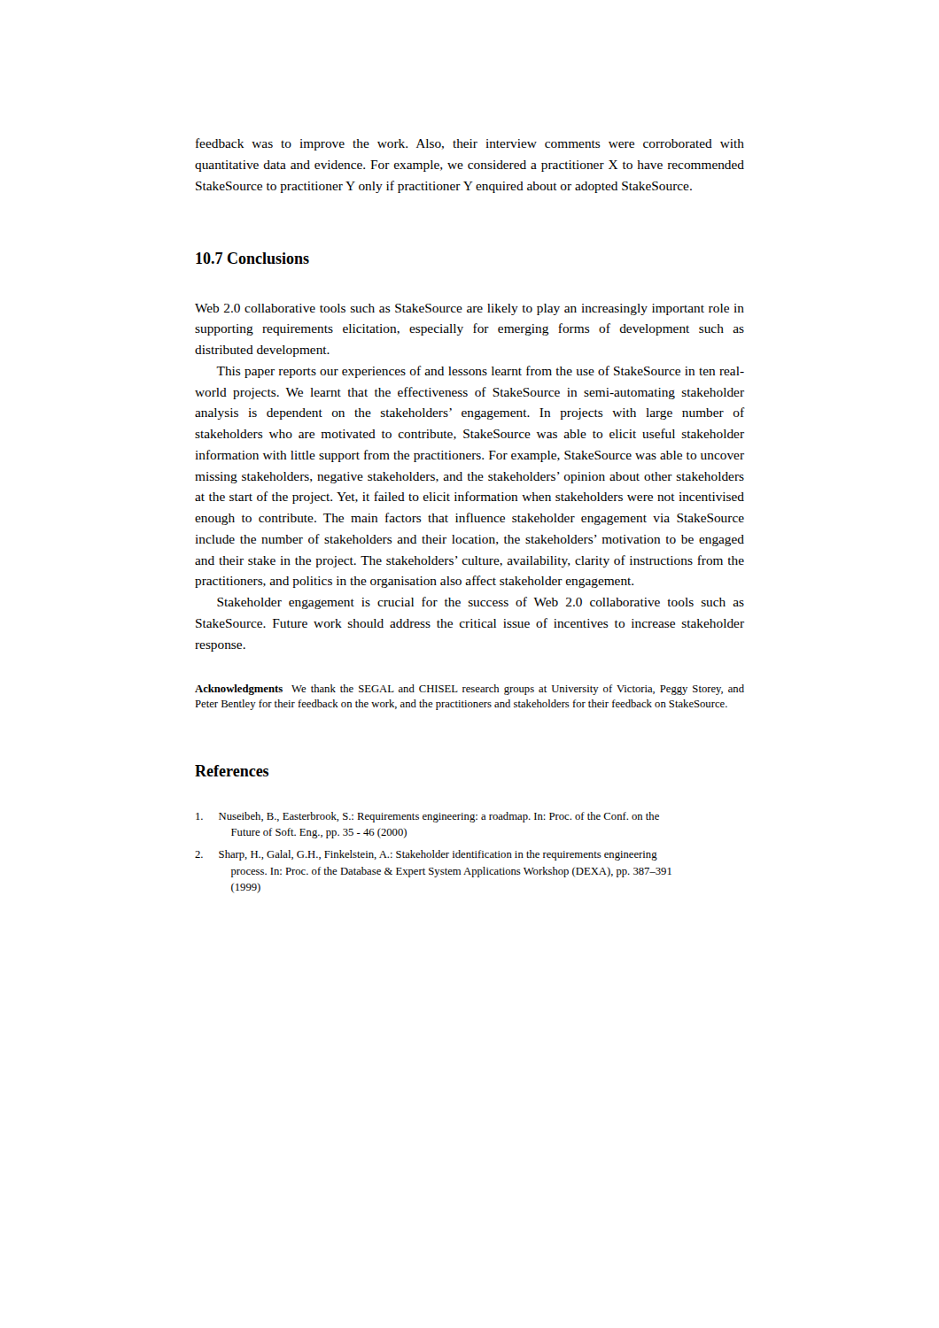feedback was to improve the work. Also, their interview comments were corroborated with quantitative data and evidence. For example, we considered a practitioner X to have recommended StakeSource to practitioner Y only if practitioner Y enquired about or adopted StakeSource.
10.7 Conclusions
Web 2.0 collaborative tools such as StakeSource are likely to play an increasingly important role in supporting requirements elicitation, especially for emerging forms of development such as distributed development.
This paper reports our experiences of and lessons learnt from the use of StakeSource in ten real-world projects. We learnt that the effectiveness of StakeSource in semi-automating stakeholder analysis is dependent on the stakeholders’ engagement. In projects with large number of stakeholders who are motivated to contribute, StakeSource was able to elicit useful stakeholder information with little support from the practitioners. For example, StakeSource was able to uncover missing stakeholders, negative stakeholders, and the stakeholders’ opinion about other stakeholders at the start of the project. Yet, it failed to elicit information when stakeholders were not incentivised enough to contribute. The main factors that influence stakeholder engagement via StakeSource include the number of stakeholders and their location, the stakeholders’ motivation to be engaged and their stake in the project. The stakeholders’ culture, availability, clarity of instructions from the practitioners, and politics in the organisation also affect stakeholder engagement.
Stakeholder engagement is crucial for the success of Web 2.0 collaborative tools such as StakeSource. Future work should address the critical issue of incentives to increase stakeholder response.
Acknowledgments We thank the SEGAL and CHISEL research groups at University of Victoria, Peggy Storey, and Peter Bentley for their feedback on the work, and the practitioners and stakeholders for their feedback on StakeSource.
References
Nuseibeh, B., Easterbrook, S.: Requirements engineering: a roadmap. In: Proc. of the Conf. on theFuture of Soft. Eng., pp. 35 - 46 (2000)
Sharp, H., Galal, G.H., Finkelstein, A.: Stakeholder identification in the requirements engineeringprocess. In: Proc. of the Database & Expert System Applications Workshop (DEXA), pp. 387–391(1999)